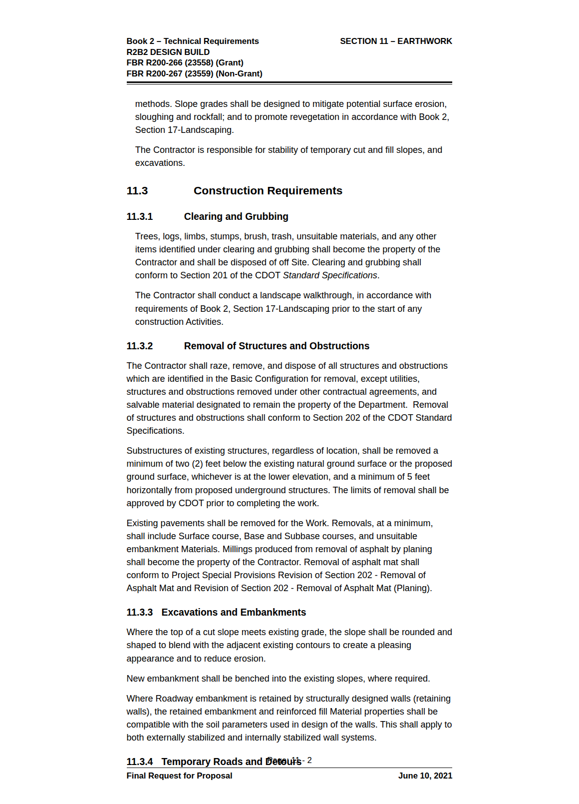Book 2 – Technical Requirements
R2B2 DESIGN BUILD
FBR R200-266 (23558) (Grant)
FBR R200-267 (23559) (Non-Grant)
SECTION 11 – EARTHWORK
methods. Slope grades shall be designed to mitigate potential surface erosion, sloughing and rockfall; and to promote revegetation in accordance with Book 2, Section 17-Landscaping.
The Contractor is responsible for stability of temporary cut and fill slopes, and excavations.
11.3 Construction Requirements
11.3.1 Clearing and Grubbing
Trees, logs, limbs, stumps, brush, trash, unsuitable materials, and any other items identified under clearing and grubbing shall become the property of the Contractor and shall be disposed of off Site. Clearing and grubbing shall conform to Section 201 of the CDOT Standard Specifications.
The Contractor shall conduct a landscape walkthrough, in accordance with requirements of Book 2, Section 17-Landscaping prior to the start of any construction Activities.
11.3.2 Removal of Structures and Obstructions
The Contractor shall raze, remove, and dispose of all structures and obstructions which are identified in the Basic Configuration for removal, except utilities, structures and obstructions removed under other contractual agreements, and salvable material designated to remain the property of the Department. Removal of structures and obstructions shall conform to Section 202 of the CDOT Standard Specifications.
Substructures of existing structures, regardless of location, shall be removed a minimum of two (2) feet below the existing natural ground surface or the proposed ground surface, whichever is at the lower elevation, and a minimum of 5 feet horizontally from proposed underground structures. The limits of removal shall be approved by CDOT prior to completing the work.
Existing pavements shall be removed for the Work. Removals, at a minimum, shall include Surface course, Base and Subbase courses, and unsuitable embankment Materials. Millings produced from removal of asphalt by planing shall become the property of the Contractor. Removal of asphalt mat shall conform to Project Special Provisions Revision of Section 202 - Removal of Asphalt Mat and Revision of Section 202 - Removal of Asphalt Mat (Planing).
11.3.3 Excavations and Embankments
Where the top of a cut slope meets existing grade, the slope shall be rounded and shaped to blend with the adjacent existing contours to create a pleasing appearance and to reduce erosion.
New embankment shall be benched into the existing slopes, where required.
Where Roadway embankment is retained by structurally designed walls (retaining walls), the retained embankment and reinforced fill Material properties shall be compatible with the soil parameters used in design of the walls. This shall apply to both externally stabilized and internally stabilized wall systems.
11.3.4 Temporary Roads and Detours
Page: 11 - 2
Final Request for Proposal June 10, 2021